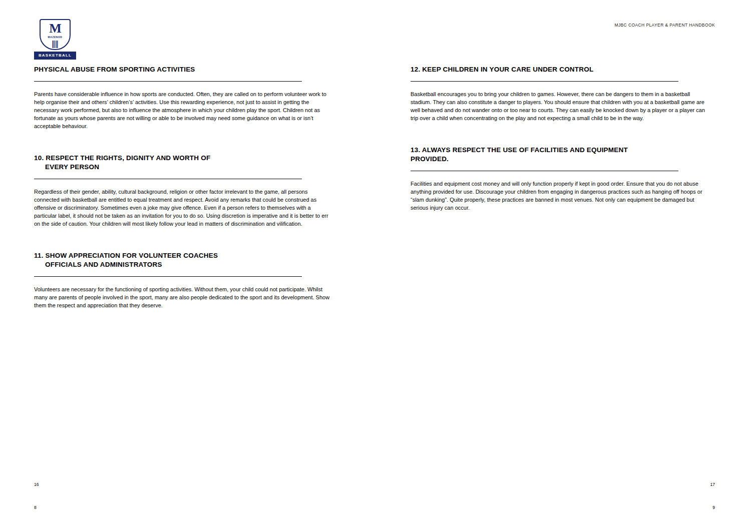MJBC COACH PLAYER & PARENT HANDBOOK
M
MAZENOD
‖‖
BASKETBALL
PHYSICAL ABUSE FROM SPORTING ACTIVITIES
Parents have considerable influence in how sports are conducted. Often, they are called on to perform volunteer work to help organise their and others’ children’s’ activities. Use this rewarding experience, not just to assist in getting the necessary work performed, but also to influence the atmosphere in which your children play the sport. Children not as fortunate as yours whose parents are not willing or able to be involved may need some guidance on what is or isn’t acceptable behaviour.
10. RESPECT THE RIGHTS, DIGNITY AND WORTH OFEVERY PERSON
Regardless of their gender, ability, cultural background, religion or other factor irrelevant to the game, all persons connected with basketball are entitled to equal treatment and respect. Avoid any remarks that could be construed as offensive or discriminatory. Sometimes even a joke may give offence. Even if a person refers to themselves with a particular label, it should not be taken as an invitation for you to do so. Using discretion is imperative and it is better to err on the side of caution. Your children will most likely follow your lead in matters of discrimination and vilification.
11. SHOW APPRECIATION FOR VOLUNTEER COACHESOFFICIALS AND ADMINISTRATORS
Volunteers are necessary for the functioning of sporting activities. Without them, your child could not participate. Whilst many are parents of people involved in the sport, many are also people dedicated to the sport and its development. Show them the respect and appreciation that they deserve.
12. KEEP CHILDREN IN YOUR CARE UNDER CONTROL
Basketball encourages you to bring your children to games. However, there can be dangers to them in a basketball stadium. They can also constitute a danger to players. You should ensure that children with you at a basketball game are well behaved and do not wander onto or too near to courts. They can easily be knocked down by a player or a player can trip over a child when concentrating on the play and not expecting a small child to be in the way.
13. ALWAYS RESPECT THE USE OF FACILITIES AND EQUIPMENT
PROVIDED.
Facilities and equipment cost money and will only function properly if kept in good order. Ensure that you do not abuse anything provided for use. Discourage your children from engaging in dangerous practices such as hanging off hoops or “slam dunking”. Quite properly, these practices are banned in most venues. Not only can equipment be damaged but serious injury can occur.
16
17
8
9